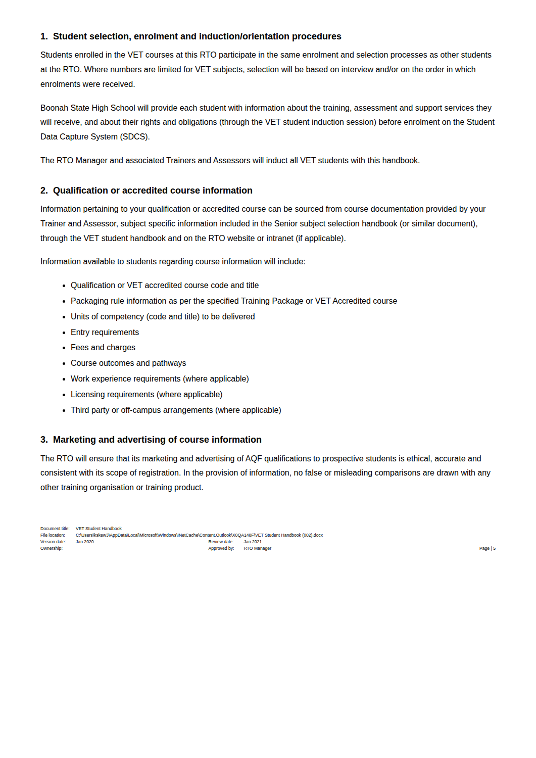1. Student selection, enrolment and induction/orientation procedures
Students enrolled in the VET courses at this RTO participate in the same enrolment and selection processes as other students at the RTO. Where numbers are limited for VET subjects, selection will be based on interview and/or on the order in which enrolments were received.
Boonah State High School will provide each student with information about the training, assessment and support services they will receive, and about their rights and obligations (through the VET student induction session) before enrolment on the Student Data Capture System (SDCS).
The RTO Manager and associated Trainers and Assessors will induct all VET students with this handbook.
2. Qualification or accredited course information
Information pertaining to your qualification or accredited course can be sourced from course documentation provided by your Trainer and Assessor, subject specific information included in the Senior subject selection handbook (or similar document), through the VET student handbook and on the RTO website or intranet (if applicable).
Information available to students regarding course information will include:
Qualification or VET accredited course code and title
Packaging rule information as per the specified Training Package or VET Accredited course
Units of competency (code and title) to be delivered
Entry requirements
Fees and charges
Course outcomes and pathways
Work experience requirements (where applicable)
Licensing requirements (where applicable)
Third party or off-campus arrangements (where applicable)
3. Marketing and advertising of course information
The RTO will ensure that its marketing and advertising of AQF qualifications to prospective students is ethical, accurate and consistent with its scope of registration. In the provision of information, no false or misleading comparisons are drawn with any other training organisation or training product.
| Document title: | VET Student Handbook |
| File location: | C:\Users\kskew3\AppData\Local\Microsoft\Windows\INetCache\Content.Outlook\X0QA148F\VET Student Handbook (002).docx |
| Version date: | Jan 2020 | Review date: | Jan 2021 |
| Ownership: | | Approved by: | RTO Manager Page / 5 |